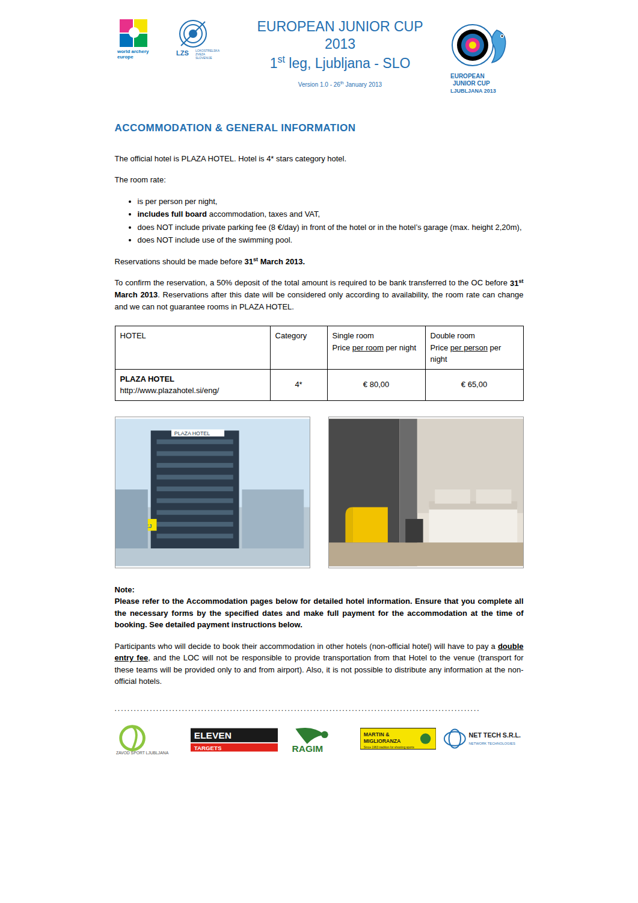world archery europe LZS LOKOSTRELSKA ZVEZA SLOVENIJE
EUROPEAN JUNIOR CUP 2013
1st leg, Ljubljana - SLO
Version 1.0 - 26th January 2013
EUROPEAN JUNIOR CUP LJUBLJANA 2013
ACCOMMODATION & GENERAL INFORMATION
The official hotel is PLAZA HOTEL. Hotel is 4* stars category hotel.
The room rate:
is per person per night,
includes full board accommodation, taxes and VAT,
does NOT include private parking fee (8 €/day) in front of the hotel or in the hotel’s garage (max. height 2,20m),
does NOT include use of the swimming pool.
Reservations should be made before 31st March 2013.
To confirm the reservation, a 50% deposit of the total amount is required to be bank transferred to the OC before 31st March 2013. Reservations after this date will be considered only according to availability, the room rate can change and we can not guarantee rooms in PLAZA HOTEL.
| HOTEL | Category | Single room Price per room per night | Double room Price per person per night |
| PLAZA HOTEL http://www.plazahotel.si/eng/ | 4* | € 80,00 | € 65,00 |
PLAZA HOTEL KOLOSEJ
Note:
Please refer to the Accommodation pages below for detailed hotel information. Ensure that you complete all the necessary forms by the specified dates and make full payment for the accommodation at the time of booking. See detailed payment instructions below.
Participants who will decide to book their accommodation in other hotels (non-official hotel) will have to pay a double entry fee, and the LOC will not be responsible to provide transportation from that Hotel to the venue (transport for these teams will be provided only to and from airport). Also, it is not possible to distribute any information at the non-official hotels.
..................................................................................................................
ZAVOD SPORT LJUBLJANA ELEVEN TARGETS RAGIM MARTIN & MIGLIORANZA Since 1963 tradition for shooting sports NET TECH S.R.L. NETWORK TECHNOLOGIES